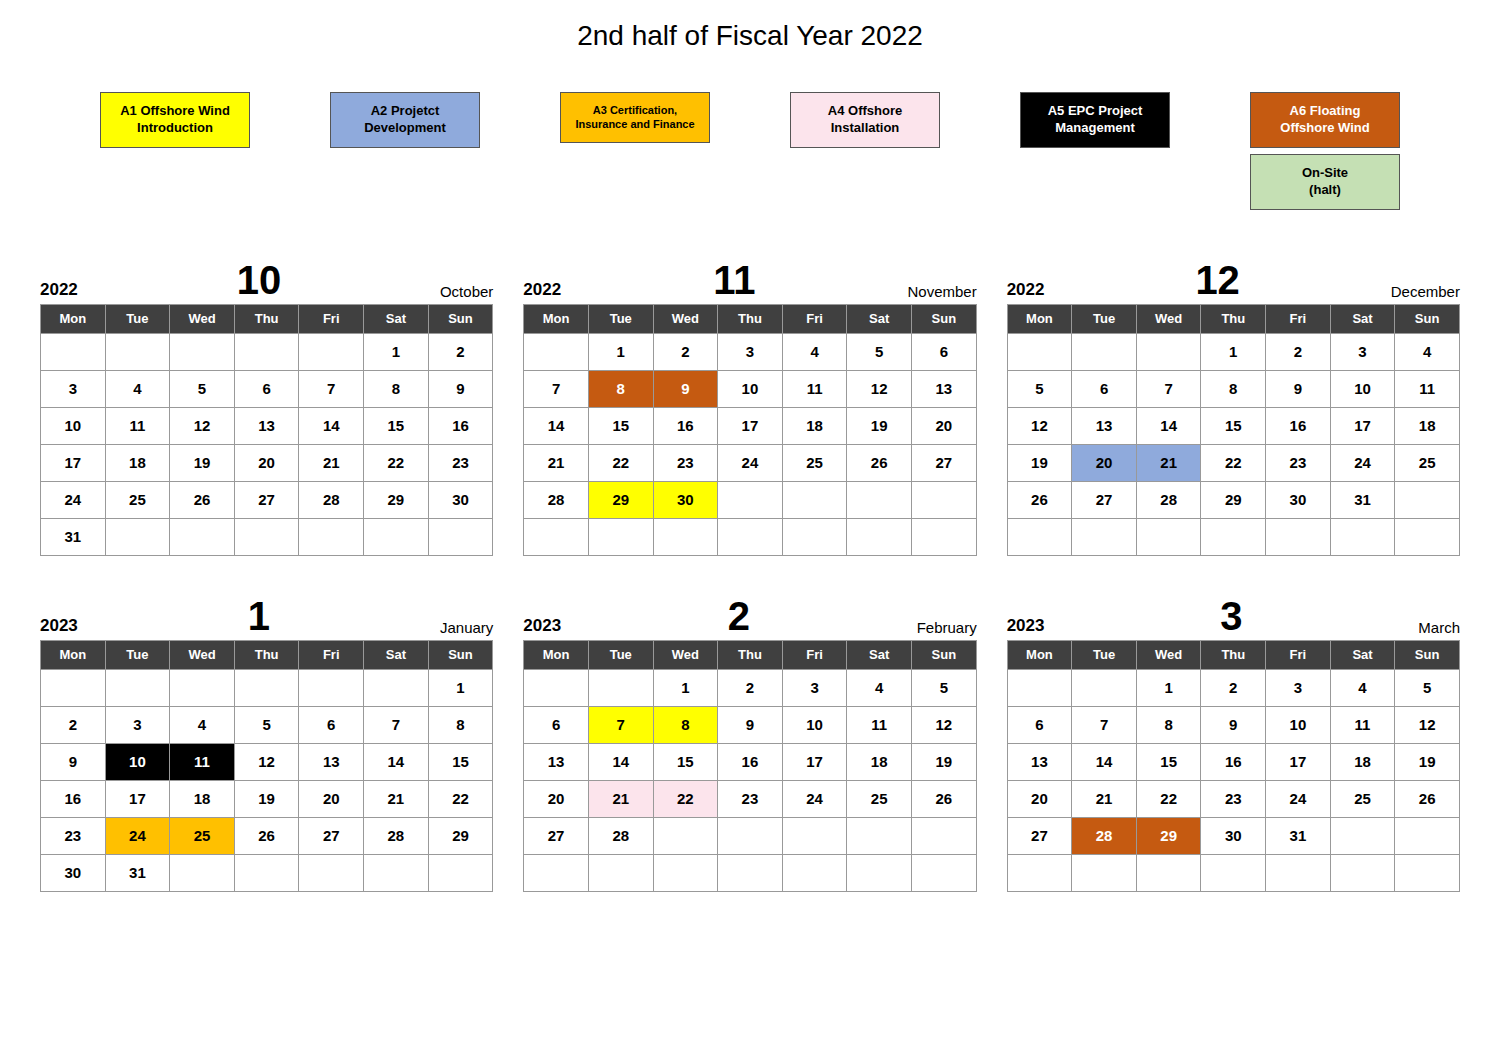2nd half of Fiscal Year 2022
A1 Offshore Wind
Introduction
A2 Projetct
Development
A3 Certification,
Insurance and Finance
A4 Offshore
Installation
A5 EPC Project
Management
A6 Floating
Offshore Wind
On-Site
(halt)
2022 10 October
| Mon | Tue | Wed | Thu | Fri | Sat | Sun |
| --- | --- | --- | --- | --- | --- | --- |
| | | | | | 1 | 2 |
| 3 | 4 | 5 | 6 | 7 | 8 | 9 |
| 10 | 11 | 12 | 13 | 14 | 15 | 16 |
| 17 | 18 | 19 | 20 | 21 | 22 | 23 |
| 24 | 25 | 26 | 27 | 28 | 29 | 30 |
| 31 | | | | | | |
2022 11 November
| Mon | Tue | Wed | Thu | Fri | Sat | Sun |
| --- | --- | --- | --- | --- | --- | --- |
| | 1 | 2 | 3 | 4 | 5 | 6 |
| 7 | 8 | 9 | 10 | 11 | 12 | 13 |
| 14 | 15 | 16 | 17 | 18 | 19 | 20 |
| 21 | 22 | 23 | 24 | 25 | 26 | 27 |
| 28 | 29 | 30 | | | | |
2022 12 December
| Mon | Tue | Wed | Thu | Fri | Sat | Sun |
| --- | --- | --- | --- | --- | --- | --- |
| | | | 1 | 2 | 3 | 4 |
| 5 | 6 | 7 | 8 | 9 | 10 | 11 |
| 12 | 13 | 14 | 15 | 16 | 17 | 18 |
| 19 | 20 | 21 | 22 | 23 | 24 | 25 |
| 26 | 27 | 28 | 29 | 30 | 31 | |
2023 1 January
| Mon | Tue | Wed | Thu | Fri | Sat | Sun |
| --- | --- | --- | --- | --- | --- | --- |
| | | | | | | 1 |
| 2 | 3 | 4 | 5 | 6 | 7 | 8 |
| 9 | 10 | 11 | 12 | 13 | 14 | 15 |
| 16 | 17 | 18 | 19 | 20 | 21 | 22 |
| 23 | 24 | 25 | 26 | 27 | 28 | 29 |
| 30 | 31 | | | | | |
2023 2 February
| Mon | Tue | Wed | Thu | Fri | Sat | Sun |
| --- | --- | --- | --- | --- | --- | --- |
| | | 1 | 2 | 3 | 4 | 5 |
| 6 | 7 | 8 | 9 | 10 | 11 | 12 |
| 13 | 14 | 15 | 16 | 17 | 18 | 19 |
| 20 | 21 | 22 | 23 | 24 | 25 | 26 |
| 27 | 28 | | | | | |
2023 3 March
| Mon | Tue | Wed | Thu | Fri | Sat | Sun |
| --- | --- | --- | --- | --- | --- | --- |
| | | 1 | 2 | 3 | 4 | 5 |
| 6 | 7 | 8 | 9 | 10 | 11 | 12 |
| 13 | 14 | 15 | 16 | 17 | 18 | 19 |
| 20 | 21 | 22 | 23 | 24 | 25 | 26 |
| 27 | 28 | 29 | 30 | 31 | | |